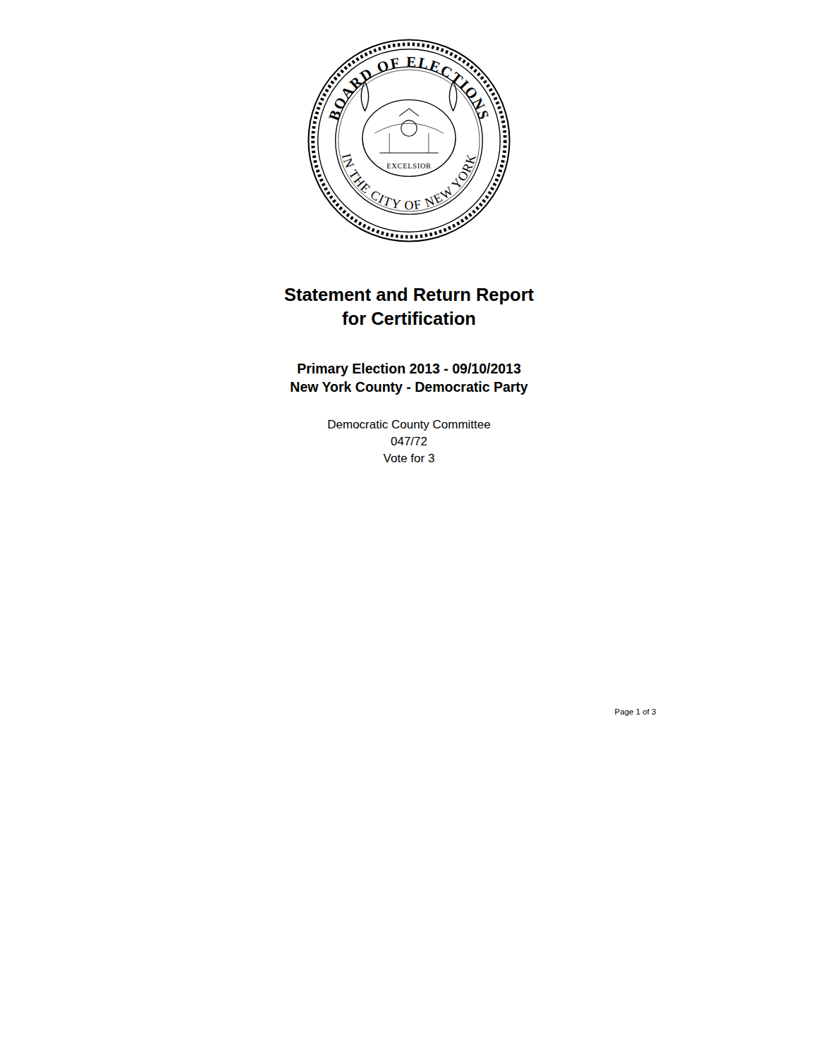Statement and Return Report
for Certification
Primary Election 2013 - 09/10/2013
New York County - Democratic Party
Democratic County Committee
047/72
Vote for 3
Page 1 of 3